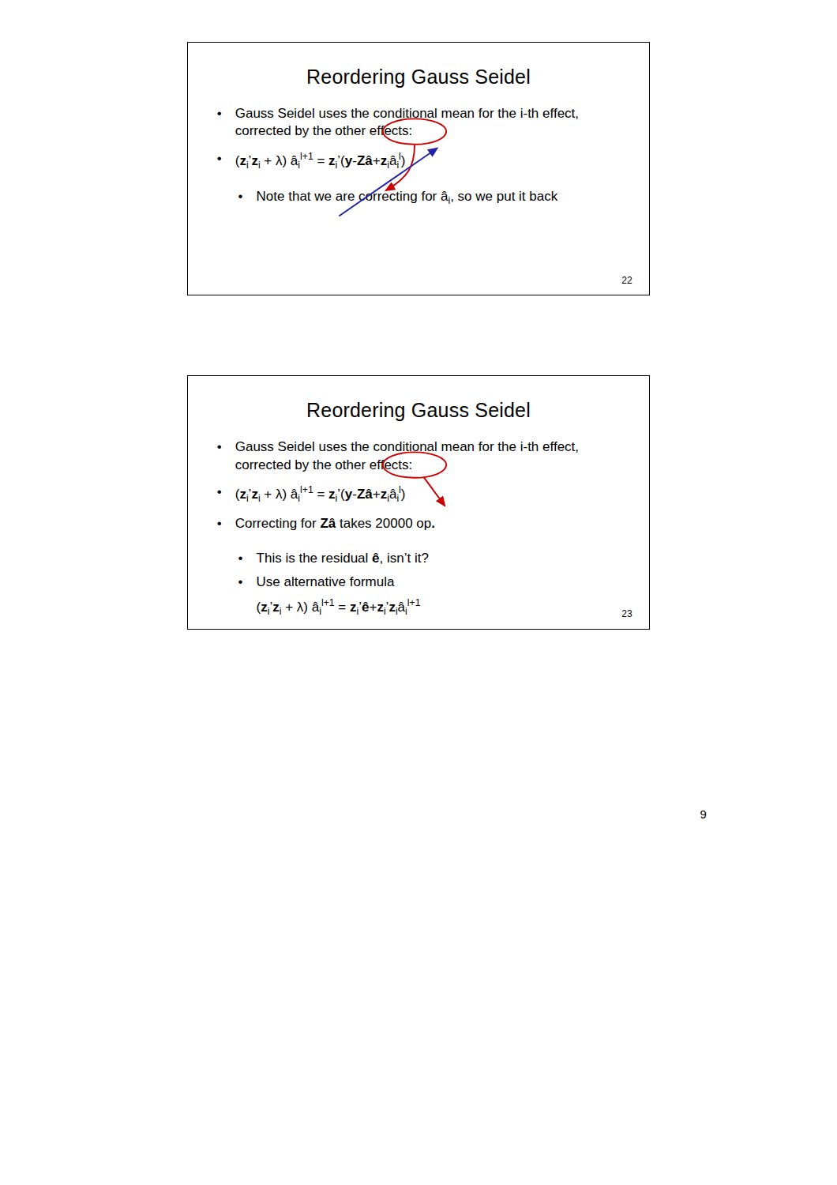Reordering Gauss Seidel
Gauss Seidel uses the conditional mean for the i-th effect, corrected by the other effects:
(zi’zi + λ) âil+1 = zi’(y-Zâ+ziâil)
Note that we are correcting for âi, so we put it back
22
Reordering Gauss Seidel
Gauss Seidel uses the conditional mean for the i-th effect, corrected by the other effects:
(zi’zi + λ) âil+1 = zi’(y-Zâ+ziâil)
Correcting for Zâ takes 20000 op.
This is the residual ê, isn’t it?
Use alternative formula
(zi’zi + λ) âil+1 = zi’ê+zi’ziâil+1
23
9